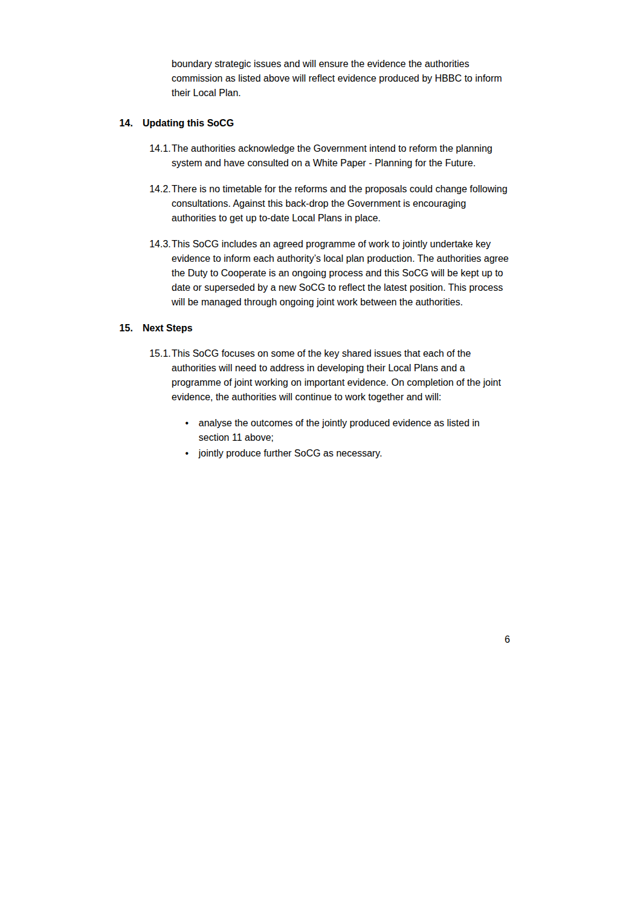boundary strategic issues and will ensure the evidence the authorities commission as listed above will reflect evidence produced by HBBC to inform their Local Plan.
14. Updating this SoCG
14.1. The authorities acknowledge the Government intend to reform the planning system and have consulted on a White Paper - Planning for the Future.
14.2. There is no timetable for the reforms and the proposals could change following consultations. Against this back-drop the Government is encouraging authorities to get up to-date Local Plans in place.
14.3. This SoCG includes an agreed programme of work to jointly undertake key evidence to inform each authority’s local plan production. The authorities agree the Duty to Cooperate is an ongoing process and this SoCG will be kept up to date or superseded by a new SoCG to reflect the latest position. This process will be managed through ongoing joint work between the authorities.
15. Next Steps
15.1. This SoCG focuses on some of the key shared issues that each of the authorities will need to address in developing their Local Plans and a programme of joint working on important evidence. On completion of the joint evidence, the authorities will continue to work together and will:
analyse the outcomes of the jointly produced evidence as listed in section 11 above;
jointly produce further SoCG as necessary.
6